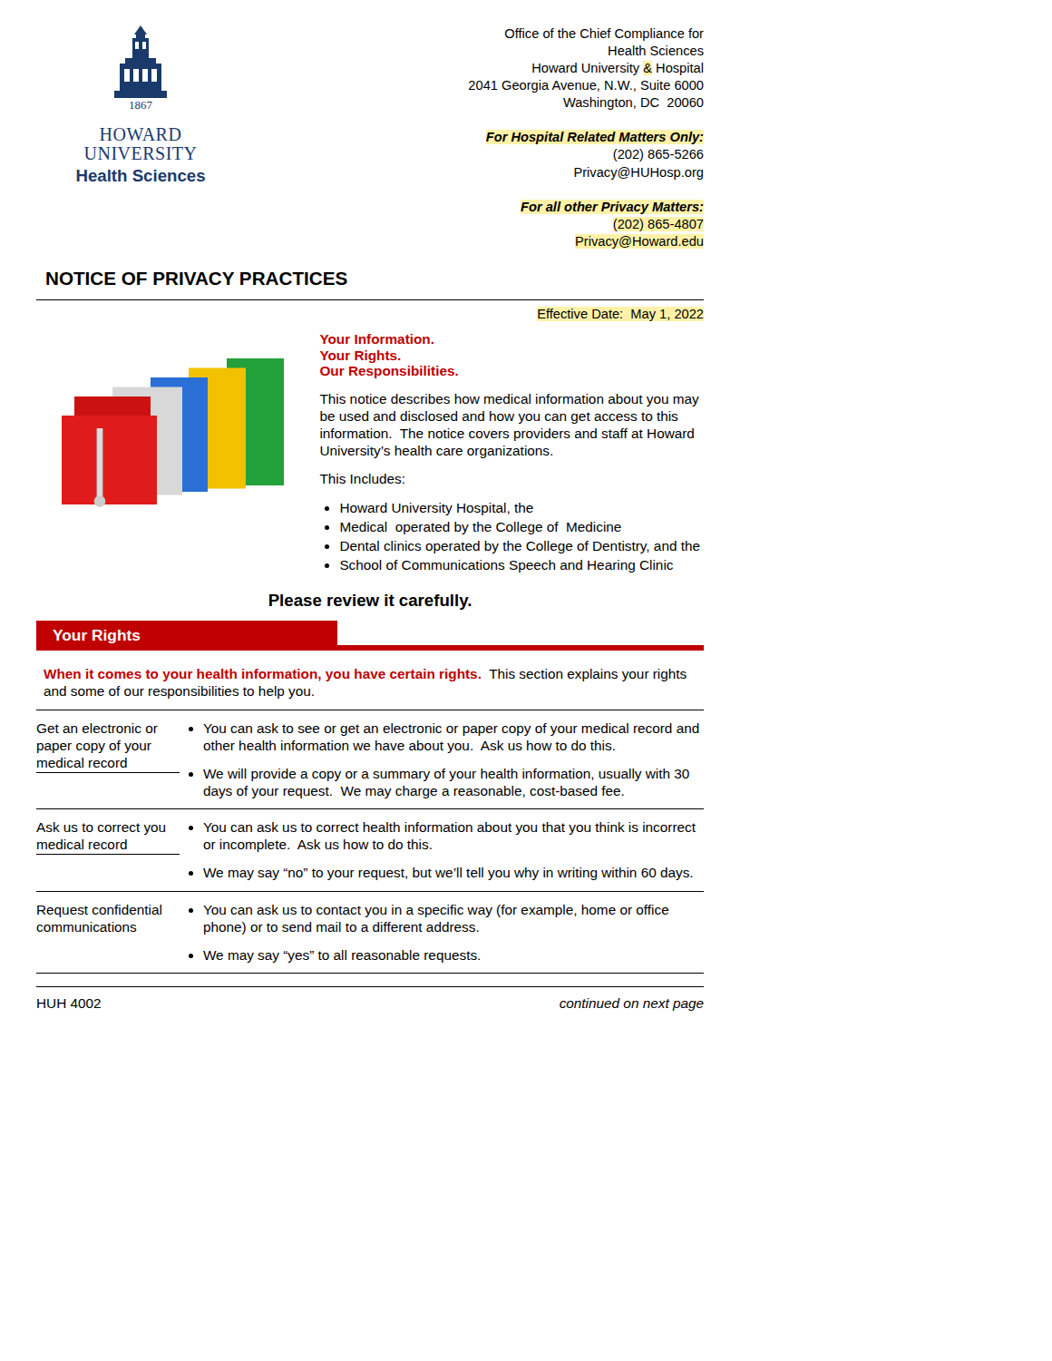HOWARD
UNIVERSITY
Health Sciences
Office of the Chief Compliance for
Health Sciences
Howard University & Hospital
2041 Georgia Avenue, N.W., Suite 6000
Washington, DC 20060
For Hospital Related Matters Only:
(202) 865-5266
Privacy@HUHosp.org
For all other Privacy Matters:
(202) 865-4807
Privacy@Howard.edu
NOTICE OF PRIVACY PRACTICES
Effective Date: May 1, 2022
Your Information.
Your Rights.
Our Responsibilities.
This notice describes how medical information about you may be used and disclosed and how you can get access to this information. The notice covers providers and staff at Howard University’s health care organizations.
This Includes:
Howard University Hospital, the
Medical operated by the College of Medicine
Dental clinics operated by the College of Dentistry, and the
School of Communications Speech and Hearing Clinic
Please review it carefully.
Your Rights
When it comes to your health information, you have certain rights. This section explains your rights and some of our responsibilities to help you.
| Get an electronic or paper copy of your medical record | You can ask to see or get an electronic or paper copy of your medical record and other health information we have about you. Ask us how to do this. We will provide a copy or a summary of your health information, usually with 30 days of your request. We may charge a reasonable, cost-based fee. |
| Ask us to correct you medical record | You can ask us to correct health information about you that you think is incorrect or incomplete. Ask us how to do this. We may say “no” to your request, but we’ll tell you why in writing within 60 days. |
| Request confidential communications | You can ask us to contact you in a specific way (for example, home or office phone) or to send mail to a different address. We may say “yes” to all reasonable requests. |
HUH 4002
continued on next page